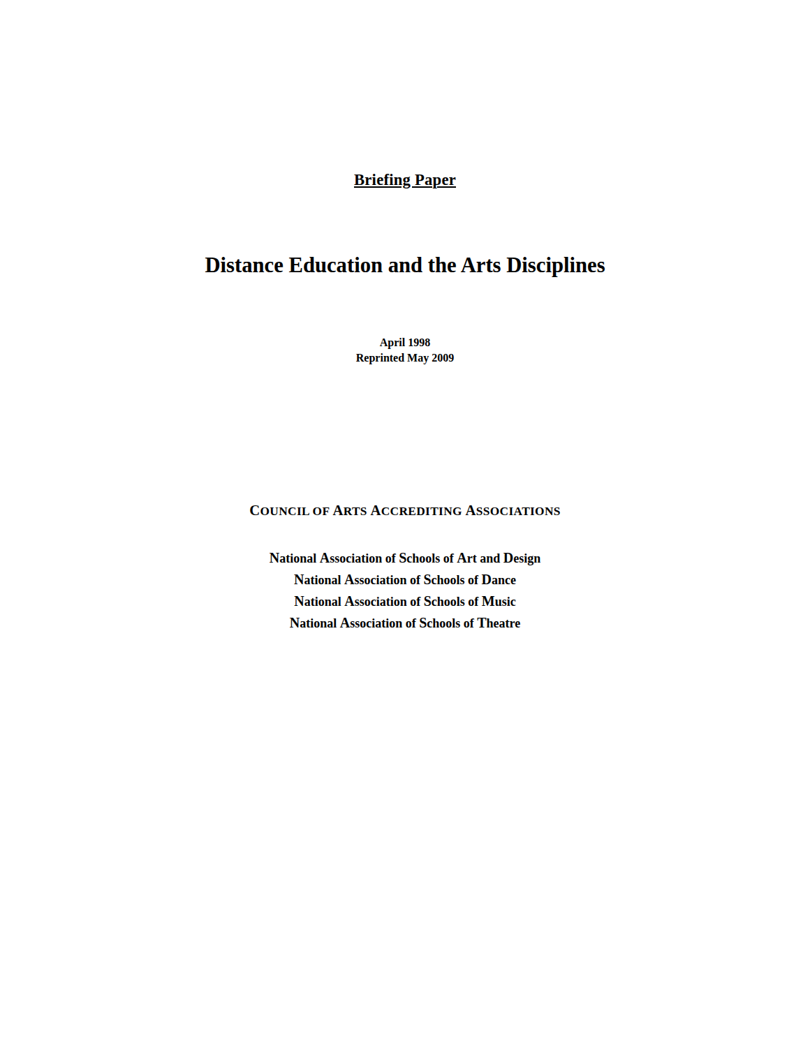Briefing Paper
Distance Education and the Arts Disciplines
April 1998
Reprinted May 2009
COUNCIL OF ARTS ACCREDITING ASSOCIATIONS
National Association of Schools of Art and Design
National Association of Schools of Dance
National Association of Schools of Music
National Association of Schools of Theatre